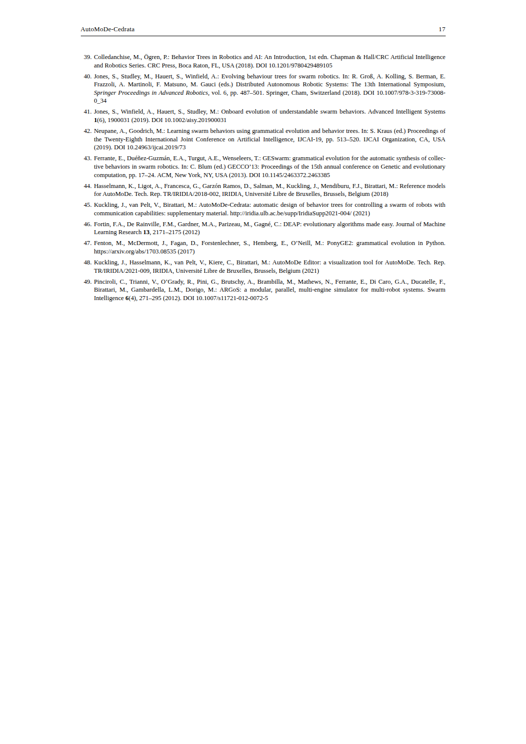AutoMoDe-Cedrata 17
39. Colledanchise, M., Ögren, P.: Behavior Trees in Robotics and AI: An Introduction, 1st edn. Chapman & Hall/CRC Artificial Intelligence and Robotics Series. CRC Press, Boca Raton, FL, USA (2018). DOI 10.1201/9780429489105
40. Jones, S., Studley, M., Hauert, S., Winfield, A.: Evolving behaviour trees for swarm robotics. In: R. Groß, A. Kolling, S. Berman, E. Frazzoli, A. Martinoli, F. Matsuno, M. Gauci (eds.) Distributed Autonomous Robotic Systems: The 13th International Symposium, Springer Proceedings in Advanced Robotics, vol. 6, pp. 487–501. Springer, Cham, Switzerland (2018). DOI 10.1007/978-3-319-73008-0_34
41. Jones, S., Winfield, A., Hauert, S., Studley, M.: Onboard evolution of understandable swarm behaviors. Advanced Intelligent Systems 1(6), 1900031 (2019). DOI 10.1002/aisy.201900031
42. Neupane, A., Goodrich, M.: Learning swarm behaviors using grammatical evolution and behavior trees. In: S. Kraus (ed.) Proceedings of the Twenty-Eighth International Joint Conference on Artificial Intelligence, IJCAI-19, pp. 513–520. IJCAI Organization, CA, USA (2019). DOI 10.24963/ijcai.2019/73
43. Ferrante, E., Duéñez-Guzmán, E.A., Turgut, A.E., Wenseleers, T.: GESwarm: grammatical evolution for the automatic synthesis of collective behaviors in swarm robotics. In: C. Blum (ed.) GECCO’13: Proceedings of the 15th annual conference on Genetic and evolutionary computation, pp. 17–24. ACM, New York, NY, USA (2013). DOI 10.1145/2463372.2463385
44. Hasselmann, K., Ligot, A., Francesca, G., Garzón Ramos, D., Salman, M., Kuckling, J., Mendiburu, F.J., Birattari, M.: Reference models for AutoMoDe. Tech. Rep. TR/IRIDIA/2018-002, IRIDIA, Université Libre de Bruxelles, Brussels, Belgium (2018)
45. Kuckling, J., van Pelt, V., Birattari, M.: AutoMoDe-Cedrata: automatic design of behavior trees for controlling a swarm of robots with communication capabilities: supplementary material. http://iridia.ulb.ac.be/supp/IridiaSupp2021-004/ (2021)
46. Fortin, F.A., De Rainville, F.M., Gardner, M.A., Parizeau, M., Gagné, C.: DEAP: evolutionary algorithms made easy. Journal of Machine Learning Research 13, 2171–2175 (2012)
47. Fenton, M., McDermott, J., Fagan, D., Forstenlechner, S., Hemberg, E., O’Neill, M.: PonyGE2: grammatical evolution in Python. https://arxiv.org/abs/1703.08535 (2017)
48. Kuckling, J., Hasselmann, K., van Pelt, V., Kiere, C., Birattari, M.: AutoMoDe Editor: a visualization tool for AutoMoDe. Tech. Rep. TR/IRIDIA/2021-009, IRIDIA, Université Libre de Bruxelles, Brussels, Belgium (2021)
49. Pinciroli, C., Trianni, V., O’Grady, R., Pini, G., Brutschy, A., Brambilla, M., Mathews, N., Ferrante, E., Di Caro, G.A., Ducatelle, F., Birattari, M., Gambardella, L.M., Dorigo, M.: ARGoS: a modular, parallel, multi-engine simulator for multi-robot systems. Swarm Intelligence 6(4), 271–295 (2012). DOI 10.1007/s11721-012-0072-5